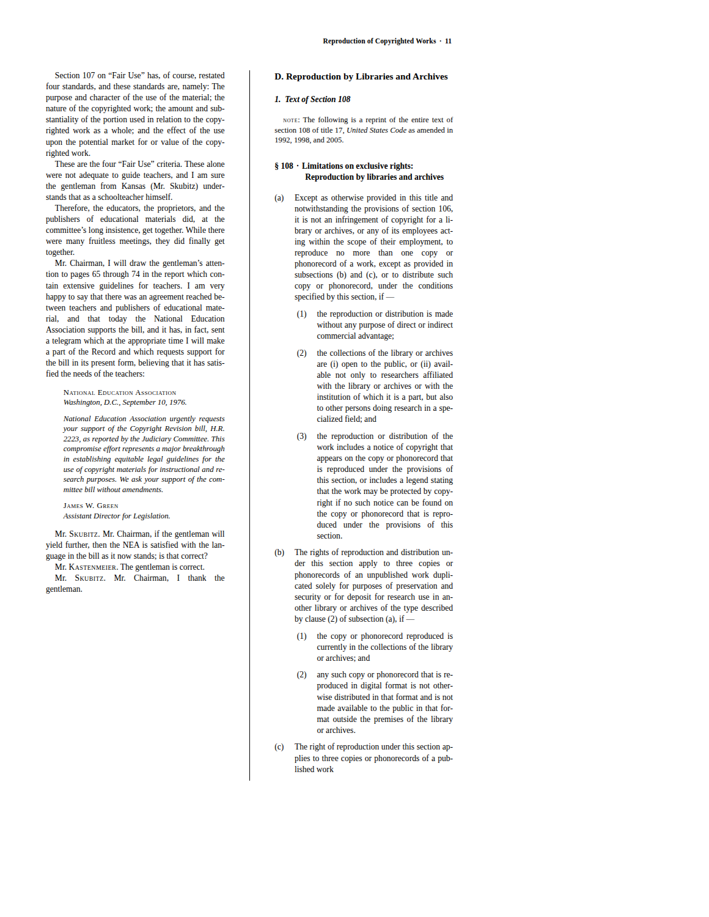Reproduction of Copyrighted Works·11
Section 107 on “Fair Use” has, of course, restated four standards, and these standards are, namely: The purpose and character of the use of the material; the nature of the copyrighted work; the amount and substantiality of the portion used in relation to the copyrighted work as a whole; and the effect of the use upon the potential market for or value of the copyrighted work.
These are the four “Fair Use” criteria. These alone were not adequate to guide teachers, and I am sure the gentleman from Kansas (Mr. Skubitz) understands that as a schoolteacher himself.
Therefore, the educators, the proprietors, and the publishers of educational materials did, at the committee’s long insistence, get together. While there were many fruitless meetings, they did finally get together.
Mr. Chairman, I will draw the gentleman’s attention to pages 65 through 74 in the report which contain extensive guidelines for teachers. I am very happy to say that there was an agreement reached between teachers and publishers of educational material, and that today the National Education Association supports the bill, and it has, in fact, sent a telegram which at the appropriate time I will make a part of the Record and which requests support for the bill in its present form, believing that it has satisfied the needs of the teachers:
National Education Association
Washington, D.C., September 10, 1976.
National Education Association urgently requests your support of the Copyright Revision bill, H.R. 2223, as reported by the Judiciary Committee. This compromise effort represents a major breakthrough in establishing equitable legal guidelines for the use of copyright materials for instructional and research purposes. We ask your support of the committee bill without amendments.
James W. Green
Assistant Director for Legislation.
Mr. Skubitz. Mr. Chairman, if the gentleman will yield further, then the NEA is satisfied with the language in the bill as it now stands; is that correct?
Mr. Kastenmeier. The gentleman is correct.
Mr. Skubitz. Mr. Chairman, I thank the gentleman.
D. Reproduction by Libraries and Archives
1. Text of Section 108
note: The following is a reprint of the entire text of section 108 of title 17, United States Code as amended in 1992, 1998, and 2005.
§ 108·Limitations on exclusive rights: Reproduction by libraries and archives
(a) Except as otherwise provided in this title and notwithstanding the provisions of section 106, it is not an infringement of copyright for a library or archives, or any of its employees acting within the scope of their employment, to reproduce no more than one copy or phonorecord of a work, except as provided in subsections (b) and (c), or to distribute such copy or phonorecord, under the conditions specified by this section, if —
(1) the reproduction or distribution is made without any purpose of direct or indirect commercial advantage;
(2) the collections of the library or archives are (i) open to the public, or (ii) available not only to researchers affiliated with the library or archives or with the institution of which it is a part, but also to other persons doing research in a specialized field; and
(3) the reproduction or distribution of the work includes a notice of copyright that appears on the copy or phonorecord that is reproduced under the provisions of this section, or includes a legend stating that the work may be protected by copyright if no such notice can be found on the copy or phonorecord that is reproduced under the provisions of this section.
(b) The rights of reproduction and distribution under this section apply to three copies or phonorecords of an unpublished work duplicated solely for purposes of preservation and security or for deposit for research use in another library or archives of the type described by clause (2) of subsection (a), if —
(1) the copy or phonorecord reproduced is currently in the collections of the library or archives; and
(2) any such copy or phonorecord that is reproduced in digital format is not otherwise distributed in that format and is not made available to the public in that format outside the premises of the library or archives.
(c) The right of reproduction under this section applies to three copies or phonorecords of a published work